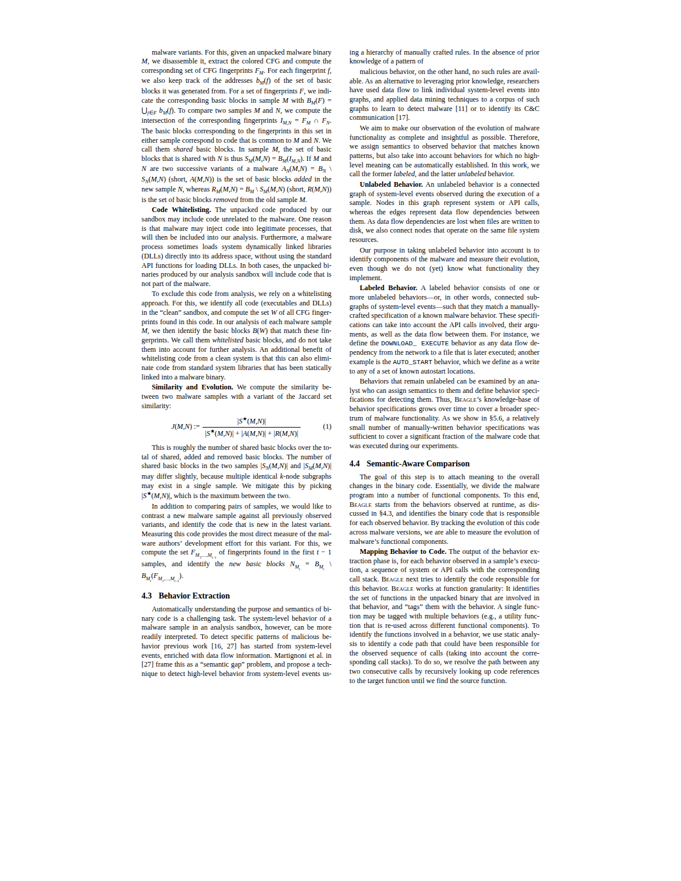malware variants. For this, given an unpacked malware binary M, we disassemble it, extract the colored CFG and compute the corresponding set of CFG fingerprints FM. For each fingerprint f, we also keep track of the addresses bM(f) of the set of basic blocks it was generated from. For a set of fingerprints F, we indicate the corresponding basic blocks in sample M with BM(F) = ⋃f∈F bM(f). To compare two samples M and N, we compute the intersection of the corresponding fingerprints IM,N = FM ∩ FN. The basic blocks corresponding to the fingerprints in this set in either sample correspond to code that is common to M and N. We call them shared basic blocks. In sample M, the set of basic blocks that is shared with N is thus SM(M,N) = BM(IM,N). If M and N are two successive variants of a malware AN(M,N) = BN \ SN(M,N) (short, A(M,N)) is the set of basic blocks added in the new sample N, whereas RM(M,N) = BM \ SM(M,N) (short, R(M,N)) is the set of basic blocks removed from the old sample M.
Code Whitelisting. The unpacked code produced by our sandbox may include code unrelated to the malware. One reason is that malware may inject code into legitimate processes, that will then be included into our analysis. Furthermore, a malware process sometimes loads system dynamically linked libraries (DLLs) directly into its address space, without using the standard API functions for loading DLLs. In both cases, the unpacked binaries produced by our analysis sandbox will include code that is not part of the malware.
To exclude this code from analysis, we rely on a whitelisting approach. For this, we identify all code (executables and DLLs) in the “clean” sandbox, and compute the set W of all CFG fingerprints found in this code. In our analysis of each malware sample M, we then identify the basic blocks B(W) that match these fingerprints. We call them whitelisted basic blocks, and do not take them into account for further analysis. An additional benefit of whitelisting code from a clean system is that this can also eliminate code from standard system libraries that has been statically linked into a malware binary.
Similarity and Evolution. We compute the similarity between two malware samples with a variant of the Jaccard set similarity:
J(M,N) := |S★(M,N)| |S★(M,N)| + |A(M,N)| + |R(M,N)| (1)
This is roughly the number of shared basic blocks over the total of shared, added and removed basic blocks. The number of shared basic blocks in the two samples |SN(M,N)| and |SM(M,N)| may differ slightly, because multiple identical k-node subgraphs may exist in a single sample. We mitigate this by picking |S★(M,N)|, which is the maximum between the two.
In addition to comparing pairs of samples, we would like to contrast a new malware sample against all previously observed variants, and identify the code that is new in the latest variant. Measuring this code provides the most direct measure of the malware authors’ development effort for this variant. For this, we compute the set FM1,...,Mt−1 of fingerprints found in the first t − 1 samples, and identify the new basic blocks NMt = BMt \ BMt(FM1,...,Mt−1).
4.3 Behavior Extraction
Automatically understanding the purpose and semantics of binary code is a challenging task. The system-level behavior of a malware sample in an analysis sandbox, however, can be more readily interpreted. To detect specific patterns of malicious behavior previous work [16, 27] has started from system-level events, enriched with data flow information. Martignoni et al. in [27] frame this as a “semantic gap” problem, and propose a technique to detect high-level behavior from system-level events using a hierarchy of manually crafted rules. In the absence of prior knowledge of a pattern of
malicious behavior, on the other hand, no such rules are available. As an alternative to leveraging prior knowledge, researchers have used data flow to link individual system-level events into graphs, and applied data mining techniques to a corpus of such graphs to learn to detect malware [11] or to identify its C&C communication [17].
We aim to make our observation of the evolution of malware functionality as complete and insightful as possible. Therefore, we assign semantics to observed behavior that matches known patterns, but also take into account behaviors for which no high-level meaning can be automatically established. In this work, we call the former labeled, and the latter unlabeled behavior.
Unlabeled Behavior. An unlabeled behavior is a connected graph of system-level events observed during the execution of a sample. Nodes in this graph represent system or API calls, whereas the edges represent data flow dependencies between them. As data flow dependencies are lost when files are written to disk, we also connect nodes that operate on the same file system resources.
Our purpose in taking unlabeled behavior into account is to identify components of the malware and measure their evolution, even though we do not (yet) know what functionality they implement.
Labeled Behavior. A labeled behavior consists of one or more unlabeled behaviors—or, in other words, connected subgraphs of system-level events—such that they match a manually-crafted specification of a known malware behavior. These specifications can take into account the API calls involved, their arguments, as well as the data flow between them. For instance, we define the DOWNLOAD_ EXECUTE behavior as any data flow dependency from the network to a file that is later executed; another example is the AUTO_START behavior, which we define as a write to any of a set of known autostart locations.
Behaviors that remain unlabeled can be examined by an analyst who can assign semantics to them and define behavior specifications for detecting them. Thus, Beagle’s knowledge-base of behavior specifications grows over time to cover a broader spectrum of malware functionality. As we show in §5.6, a relatively small number of manually-written behavior specifications was sufficient to cover a significant fraction of the malware code that was executed during our experiments.
4.4 Semantic-Aware Comparison
The goal of this step is to attach meaning to the overall changes in the binary code. Essentially, we divide the malware program into a number of functional components. To this end, Beagle starts from the behaviors observed at runtime, as discussed in §4.3, and identifies the binary code that is responsible for each observed behavior. By tracking the evolution of this code across malware versions, we are able to measure the evolution of malware’s functional components.
Mapping Behavior to Code. The output of the behavior extraction phase is, for each behavior observed in a sample’s execution, a sequence of system or API calls with the corresponding call stack. Beagle next tries to identify the code responsible for this behavior. Beagle works at function granularity: It identifies the set of functions in the unpacked binary that are involved in that behavior, and “tags” them with the behavior. A single function may be tagged with multiple behaviors (e.g., a utility function that is re-used across different functional components). To identify the functions involved in a behavior, we use static analysis to identify a code path that could have been responsible for the observed sequence of calls (taking into account the corresponding call stacks). To do so, we resolve the path between any two consecutive calls by recursively looking up code references to the target function until we find the source function.